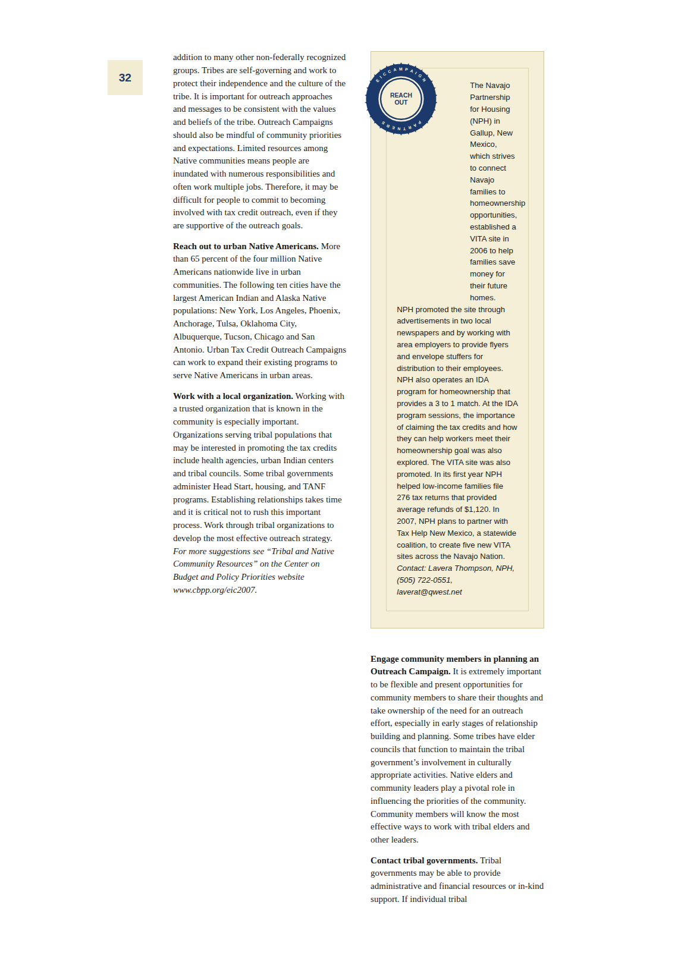32
addition to many other non-federally recognized groups. Tribes are self-governing and work to protect their independence and the culture of the tribe. It is important for outreach approaches and messages to be consistent with the values and beliefs of the tribe. Outreach Campaigns should also be mindful of community priorities and expectations. Limited resources among Native communities means people are inundated with numerous responsibilities and often work multiple jobs. Therefore, it may be difficult for people to commit to becoming involved with tax credit outreach, even if they are supportive of the outreach goals.
Reach out to urban Native Americans. More than 65 percent of the four million Native Americans nationwide live in urban communities. The following ten cities have the largest American Indian and Alaska Native populations: New York, Los Angeles, Phoenix, Anchorage, Tulsa, Oklahoma City, Albuquerque, Tucson, Chicago and San Antonio. Urban Tax Credit Outreach Campaigns can work to expand their existing programs to serve Native Americans in urban areas.
Work with a local organization. Working with a trusted organization that is known in the community is especially important. Organizations serving tribal populations that may be interested in promoting the tax credits include health agencies, urban Indian centers and tribal councils. Some tribal governments administer Head Start, housing, and TANF programs. Establishing relationships takes time and it is critical not to rush this important process. Work through tribal organizations to develop the most effective outreach strategy. For more suggestions see “Tribal and Native Community Resources” on the Center on Budget and Policy Priorities website www.cbpp.org/eic2007.
E I C C A M P A I G N P A R T N E R S REACH OUT
The Navajo Partnership for Housing (NPH) in Gallup, New Mexico, which strives to connect Navajo families to homeownership opportunities, established a VITA site in 2006 to help families save money for their future homes. NPH promoted the site through advertisements in two local newspapers and by working with area employers to provide flyers and envelope stuffers for distribution to their employees. NPH also operates an IDA program for homeownership that provides a 3 to 1 match. At the IDA program sessions, the importance of claiming the tax credits and how they can help workers meet their homeownership goal was also explored. The VITA site was also promoted. In its first year NPH helped low-income families file 276 tax returns that provided average refunds of $1,120. In 2007, NPH plans to partner with Tax Help New Mexico, a statewide coalition, to create five new VITA sites across the Navajo Nation. Contact: Lavera Thompson, NPH, (505) 722-0551, laverat@qwest.net
Engage community members in planning an Outreach Campaign. It is extremely important to be flexible and present opportunities for community members to share their thoughts and take ownership of the need for an outreach effort, especially in early stages of relationship building and planning. Some tribes have elder councils that function to maintain the tribal government’s involvement in culturally appropriate activities. Native elders and community leaders play a pivotal role in influencing the priorities of the community. Community members will know the most effective ways to work with tribal elders and other leaders.
Contact tribal governments. Tribal governments may be able to provide administrative and financial resources or in-kind support. If individual tribal